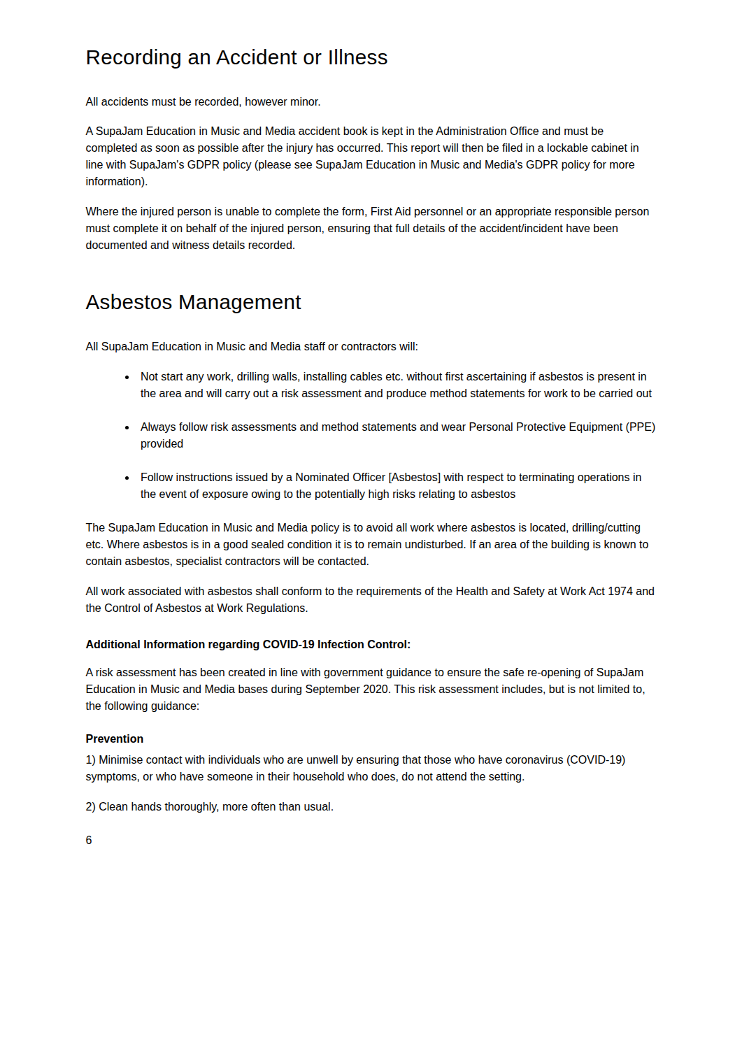Recording an Accident or Illness
All accidents must be recorded, however minor.
A SupaJam Education in Music and Media accident book is kept in the Administration Office and must be completed as soon as possible after the injury has occurred. This report will then be filed in a lockable cabinet in line with SupaJam's GDPR policy (please see SupaJam Education in Music and Media's GDPR policy for more information).
Where the injured person is unable to complete the form, First Aid personnel or an appropriate responsible person must complete it on behalf of the injured person, ensuring that full details of the accident/incident have been documented and witness details recorded.
Asbestos Management
All SupaJam Education in Music and Media staff or contractors will:
Not start any work, drilling walls, installing cables etc. without first ascertaining if asbestos is present in the area and will carry out a risk assessment and produce method statements for work to be carried out
Always follow risk assessments and method statements and wear Personal Protective Equipment (PPE) provided
Follow instructions issued by a Nominated Officer [Asbestos] with respect to terminating operations in the event of exposure owing to the potentially high risks relating to asbestos
The SupaJam Education in Music and Media policy is to avoid all work where asbestos is located, drilling/cutting etc. Where asbestos is in a good sealed condition it is to remain undisturbed. If an area of the building is known to contain asbestos, specialist contractors will be contacted.
All work associated with asbestos shall conform to the requirements of the Health and Safety at Work Act 1974 and the Control of Asbestos at Work Regulations.
Additional Information regarding COVID-19 Infection Control:
A risk assessment has been created in line with government guidance to ensure the safe re-opening of SupaJam Education in Music and Media bases during September 2020. This risk assessment includes, but is not limited to, the following guidance:
Prevention
1) Minimise contact with individuals who are unwell by ensuring that those who have coronavirus (COVID-19) symptoms, or who have someone in their household who does, do not attend the setting.
2) Clean hands thoroughly, more often than usual.
6